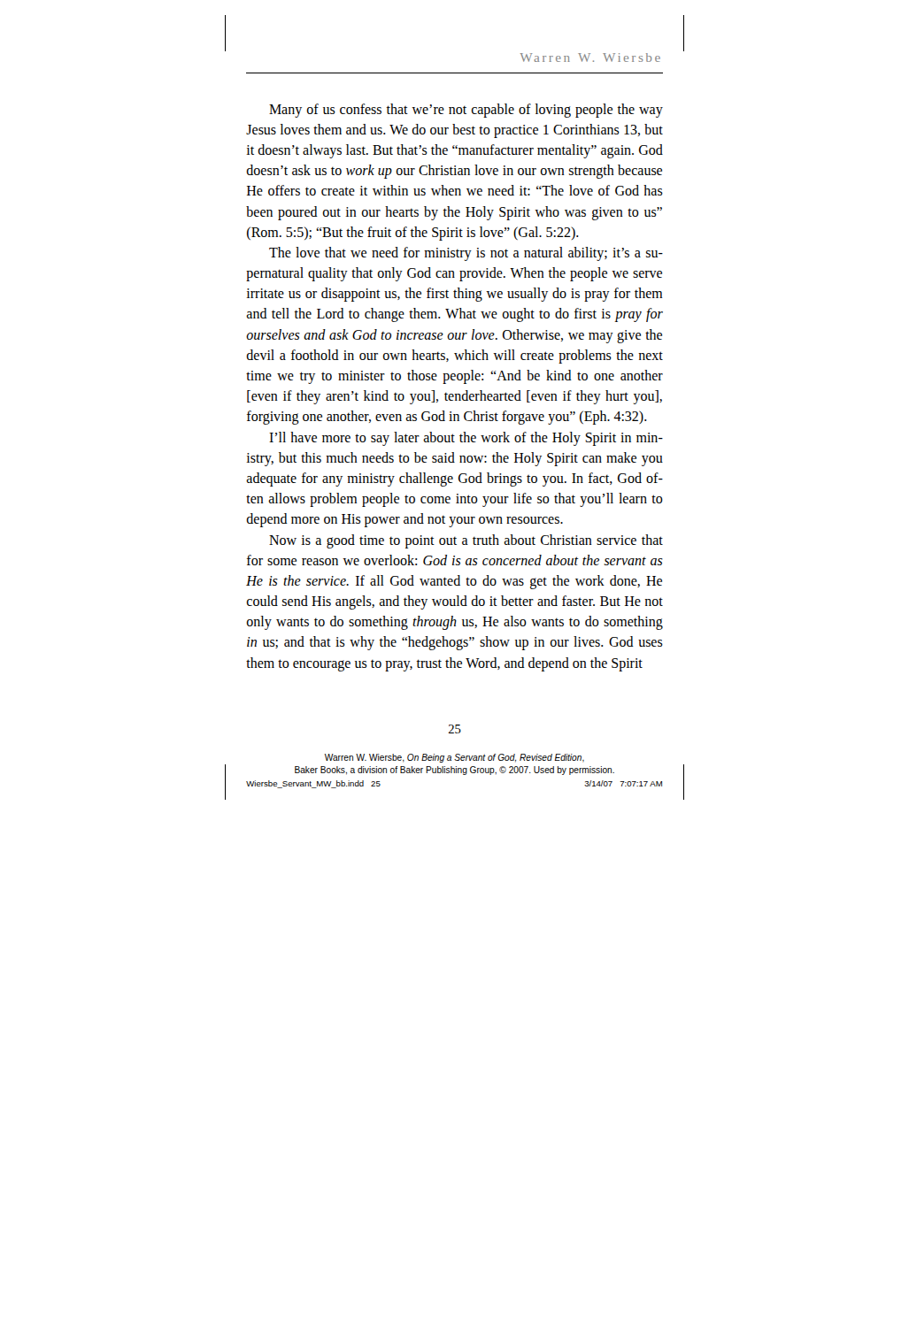Warren W. Wiersbe
Many of us confess that we’re not capable of loving people the way Jesus loves them and us. We do our best to practice 1 Corinthians 13, but it doesn’t always last. But that’s the “manufacturer mentality” again. God doesn’t ask us to work up our Christian love in our own strength because He offers to create it within us when we need it: “The love of God has been poured out in our hearts by the Holy Spirit who was given to us” (Rom. 5:5); “But the fruit of the Spirit is love” (Gal. 5:22).
The love that we need for ministry is not a natural ability; it’s a supernatural quality that only God can provide. When the people we serve irritate us or disappoint us, the first thing we usually do is pray for them and tell the Lord to change them. What we ought to do first is pray for ourselves and ask God to increase our love. Otherwise, we may give the devil a foothold in our own hearts, which will create problems the next time we try to minister to those people: “And be kind to one another [even if they aren’t kind to you], tenderhearted [even if they hurt you], forgiving one another, even as God in Christ forgave you” (Eph. 4:32).
I’ll have more to say later about the work of the Holy Spirit in ministry, but this much needs to be said now: the Holy Spirit can make you adequate for any ministry challenge God brings to you. In fact, God often allows problem people to come into your life so that you’ll learn to depend more on His power and not your own resources.
Now is a good time to point out a truth about Christian service that for some reason we overlook: God is as concerned about the servant as He is the service. If all God wanted to do was get the work done, He could send His angels, and they would do it better and faster. But He not only wants to do something through us, He also wants to do something in us; and that is why the “hedgehogs” show up in our lives. God uses them to encourage us to pray, trust the Word, and depend on the Spirit
25
Warren W. Wiersbe, On Being a Servant of God, Revised Edition,
Baker Books, a division of Baker Publishing Group, © 2007. Used by permission.
Wiersbe_Servant_MW_bb.indd 25 3/14/07 7:07:17 AM